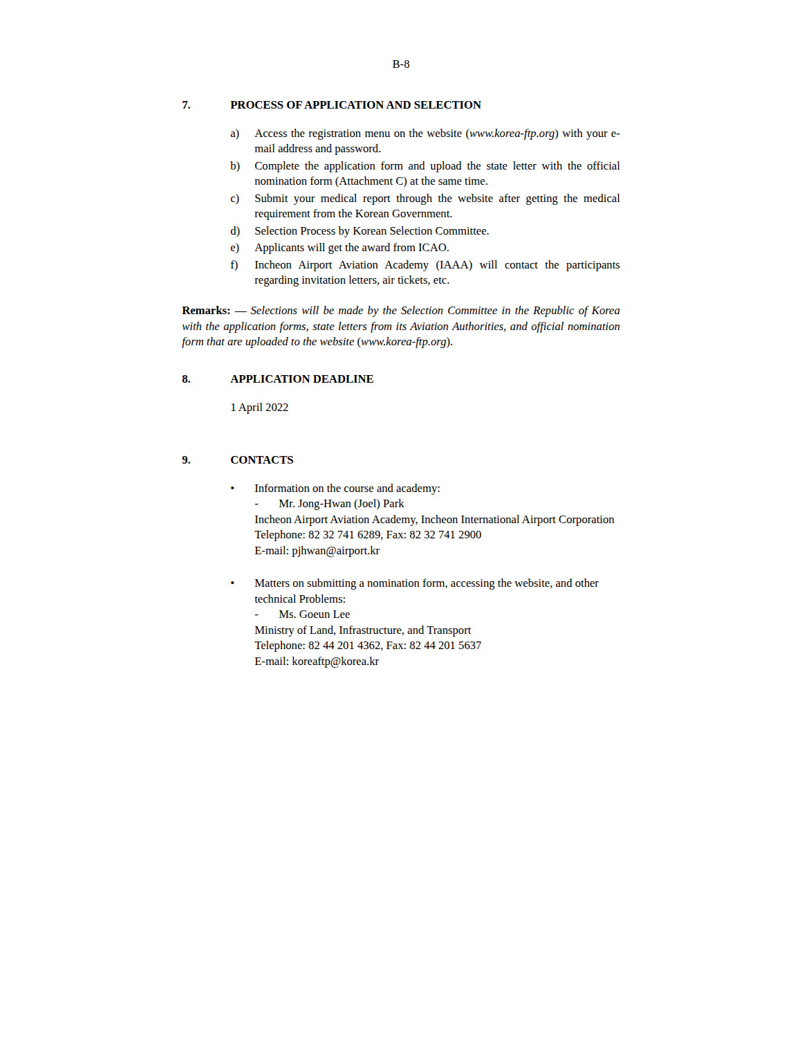B-8
7. PROCESS OF APPLICATION AND SELECTION
a) Access the registration menu on the website (www.korea-ftp.org) with your e-mail address and password.
b) Complete the application form and upload the state letter with the official nomination form (Attachment C) at the same time.
c) Submit your medical report through the website after getting the medical requirement from the Korean Government.
d) Selection Process by Korean Selection Committee.
e) Applicants will get the award from ICAO.
f) Incheon Airport Aviation Academy (IAAA) will contact the participants regarding invitation letters, air tickets, etc.
Remarks: — Selections will be made by the Selection Committee in the Republic of Korea with the application forms, state letters from its Aviation Authorities, and official nomination form that are uploaded to the website (www.korea-ftp.org).
8. APPLICATION DEADLINE
1 April 2022
9. CONTACTS
•
Information on the course and academy:
-Mr. Jong-Hwan (Joel) Park
Incheon Airport Aviation Academy, Incheon International Airport Corporation
Telephone: 82 32 741 6289, Fax: 82 32 741 2900
E-mail: pjhwan@airport.kr
•
Matters on submitting a nomination form, accessing the website, and other technical Problems:
-Ms. Goeun Lee
Ministry of Land, Infrastructure, and Transport
Telephone: 82 44 201 4362, Fax: 82 44 201 5637
E-mail: koreaftp@korea.kr